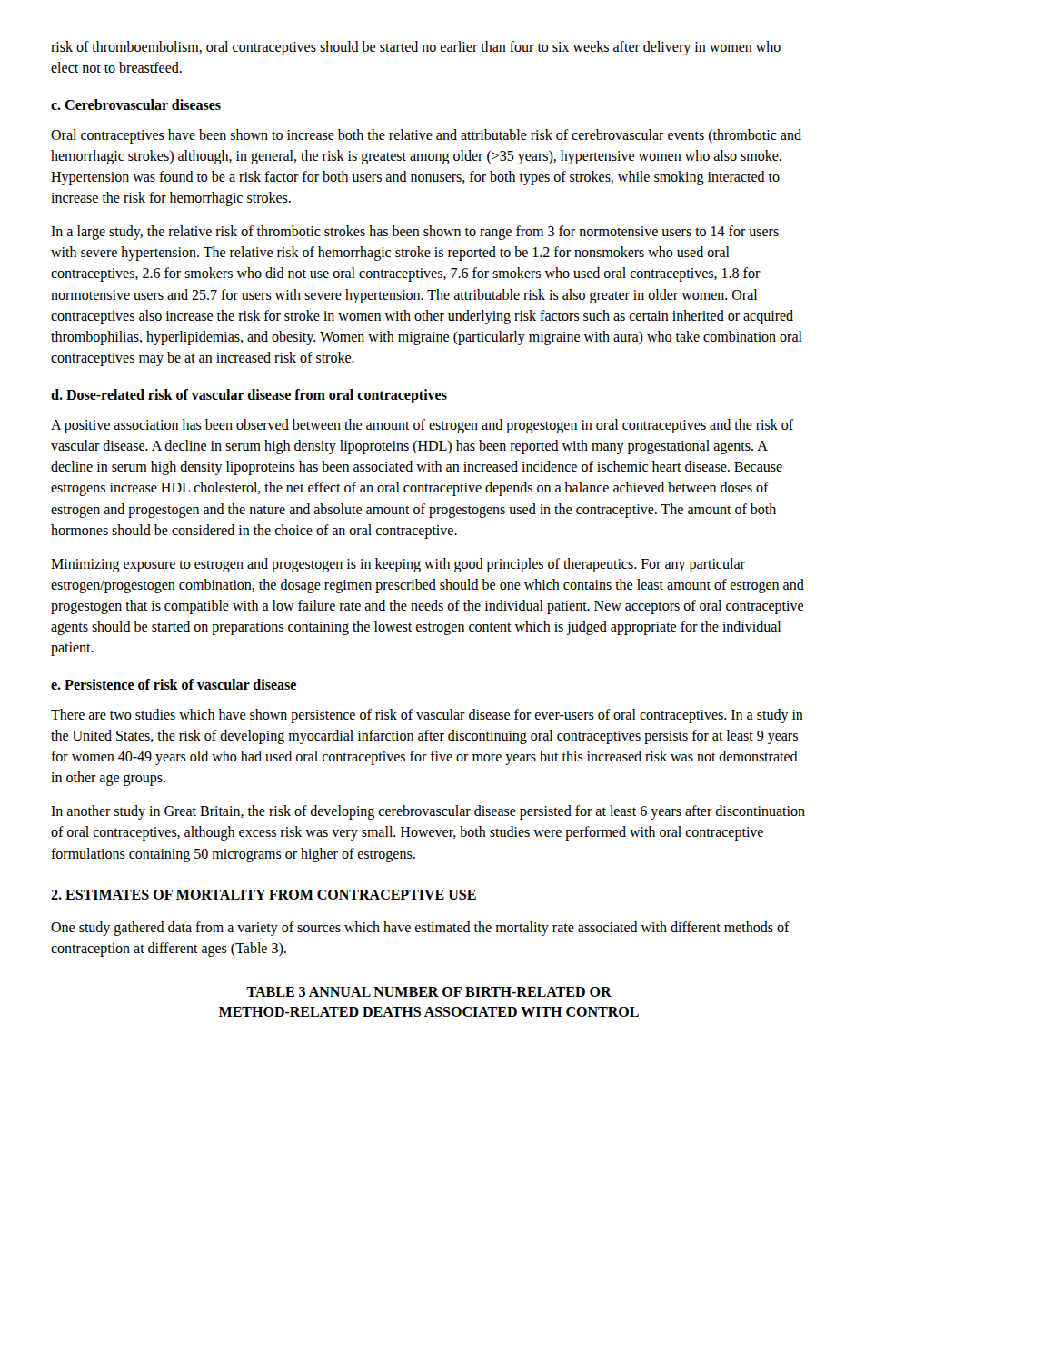risk of thromboembolism, oral contraceptives should be started no earlier than four to six weeks after delivery in women who elect not to breastfeed.
c. Cerebrovascular diseases
Oral contraceptives have been shown to increase both the relative and attributable risk of cerebrovascular events (thrombotic and hemorrhagic strokes) although, in general, the risk is greatest among older (>35 years), hypertensive women who also smoke. Hypertension was found to be a risk factor for both users and nonusers, for both types of strokes, while smoking interacted to increase the risk for hemorrhagic strokes.
In a large study, the relative risk of thrombotic strokes has been shown to range from 3 for normotensive users to 14 for users with severe hypertension. The relative risk of hemorrhagic stroke is reported to be 1.2 for nonsmokers who used oral contraceptives, 2.6 for smokers who did not use oral contraceptives, 7.6 for smokers who used oral contraceptives, 1.8 for normotensive users and 25.7 for users with severe hypertension. The attributable risk is also greater in older women. Oral contraceptives also increase the risk for stroke in women with other underlying risk factors such as certain inherited or acquired thrombophilias, hyperlipidemias, and obesity. Women with migraine (particularly migraine with aura) who take combination oral contraceptives may be at an increased risk of stroke.
d. Dose-related risk of vascular disease from oral contraceptives
A positive association has been observed between the amount of estrogen and progestogen in oral contraceptives and the risk of vascular disease. A decline in serum high density lipoproteins (HDL) has been reported with many progestational agents. A decline in serum high density lipoproteins has been associated with an increased incidence of ischemic heart disease. Because estrogens increase HDL cholesterol, the net effect of an oral contraceptive depends on a balance achieved between doses of estrogen and progestogen and the nature and absolute amount of progestogens used in the contraceptive. The amount of both hormones should be considered in the choice of an oral contraceptive.
Minimizing exposure to estrogen and progestogen is in keeping with good principles of therapeutics. For any particular estrogen/progestogen combination, the dosage regimen prescribed should be one which contains the least amount of estrogen and progestogen that is compatible with a low failure rate and the needs of the individual patient. New acceptors of oral contraceptive agents should be started on preparations containing the lowest estrogen content which is judged appropriate for the individual patient.
e. Persistence of risk of vascular disease
There are two studies which have shown persistence of risk of vascular disease for ever-users of oral contraceptives. In a study in the United States, the risk of developing myocardial infarction after discontinuing oral contraceptives persists for at least 9 years for women 40-49 years old who had used oral contraceptives for five or more years but this increased risk was not demonstrated in other age groups.
In another study in Great Britain, the risk of developing cerebrovascular disease persisted for at least 6 years after discontinuation of oral contraceptives, although excess risk was very small. However, both studies were performed with oral contraceptive formulations containing 50 micrograms or higher of estrogens.
2. ESTIMATES OF MORTALITY FROM CONTRACEPTIVE USE
One study gathered data from a variety of sources which have estimated the mortality rate associated with different methods of contraception at different ages (Table 3).
TABLE 3 ANNUAL NUMBER OF BIRTH-RELATED OR METHOD-RELATED DEATHS ASSOCIATED WITH CONTROL